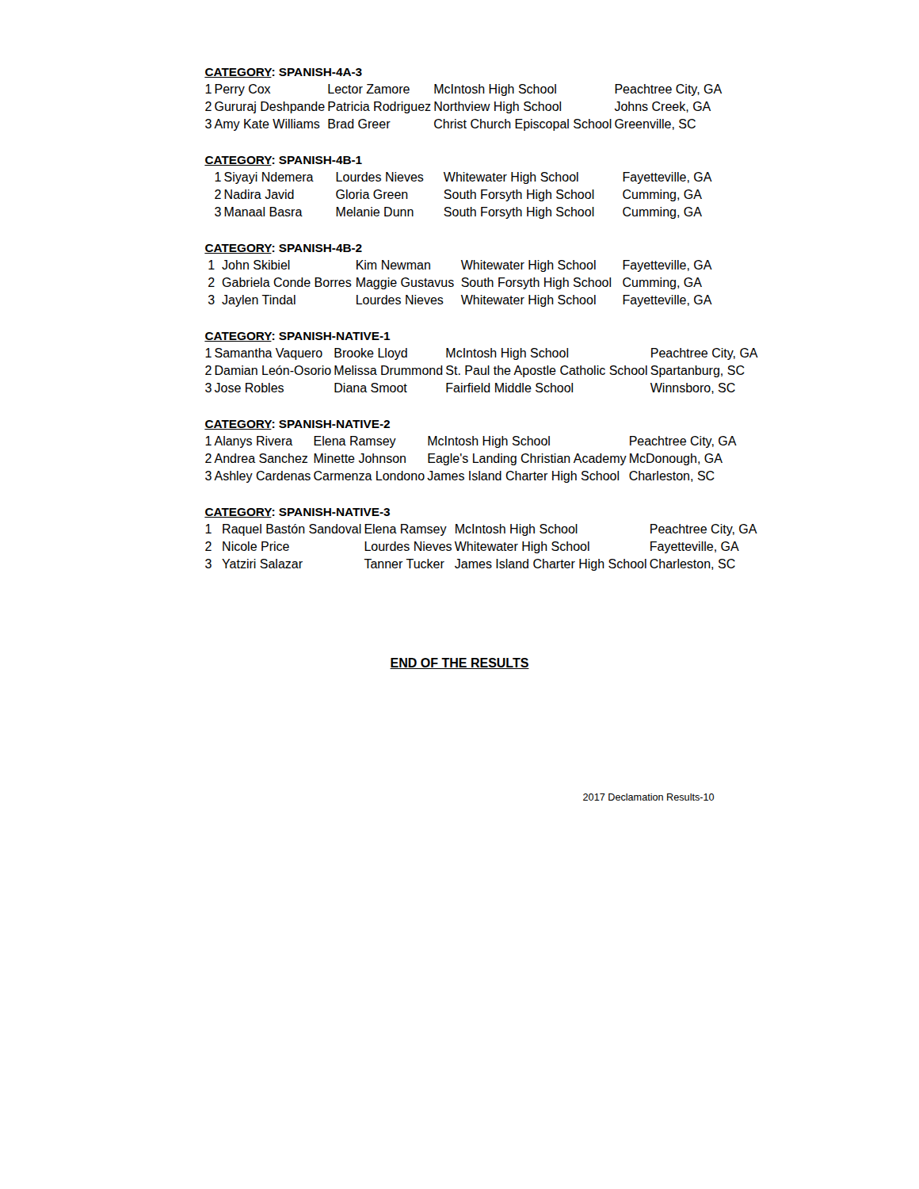CATEGORY: SPANISH-4A-3
| 1 | Perry Cox | Lector Zamore | McIntosh High School | Peachtree City, GA |
| 2 | Gururaj Deshpande | Patricia Rodriguez | Northview High School | Johns Creek, GA |
| 3 | Amy Kate Williams | Brad Greer | Christ Church Episcopal School | Greenville, SC |
CATEGORY: SPANISH-4B-1
| 1 | Siyayi Ndemera | Lourdes Nieves | Whitewater High School | Fayetteville, GA |
| 2 | Nadira Javid | Gloria Green | South Forsyth High School | Cumming, GA |
| 3 | Manaal Basra | Melanie Dunn | South Forsyth High School | Cumming, GA |
CATEGORY: SPANISH-4B-2
| 1 | John Skibiel | Kim Newman | Whitewater High School | Fayetteville, GA |
| 2 | Gabriela Conde Borres | Maggie Gustavus | South Forsyth High School | Cumming, GA |
| 3 | Jaylen Tindal | Lourdes Nieves | Whitewater High School | Fayetteville, GA |
CATEGORY: SPANISH-NATIVE-1
| 1 | Samantha Vaquero | Brooke Lloyd | McIntosh High School | Peachtree City, GA |
| 2 | Damian León-Osorio | Melissa Drummond | St. Paul the Apostle Catholic School | Spartanburg, SC |
| 3 | Jose Robles | Diana Smoot | Fairfield Middle School | Winnsboro, SC |
CATEGORY: SPANISH-NATIVE-2
| 1 | Alanys Rivera | Elena Ramsey | McIntosh High School | Peachtree City, GA |
| 2 | Andrea Sanchez | Minette Johnson | Eagle's Landing Christian Academy | McDonough, GA |
| 3 | Ashley Cardenas | Carmenza Londono | James Island Charter High School | Charleston, SC |
CATEGORY: SPANISH-NATIVE-3
| 1 | Raquel Bastón Sandoval | Elena Ramsey | McIntosh High School | Peachtree City, GA |
| 2 | Nicole Price | Lourdes Nieves | Whitewater High School | Fayetteville, GA |
| 3 | Yatziri Salazar | Tanner Tucker | James Island Charter High School | Charleston, SC |
END OF THE RESULTS
2017 Declamation Results-10